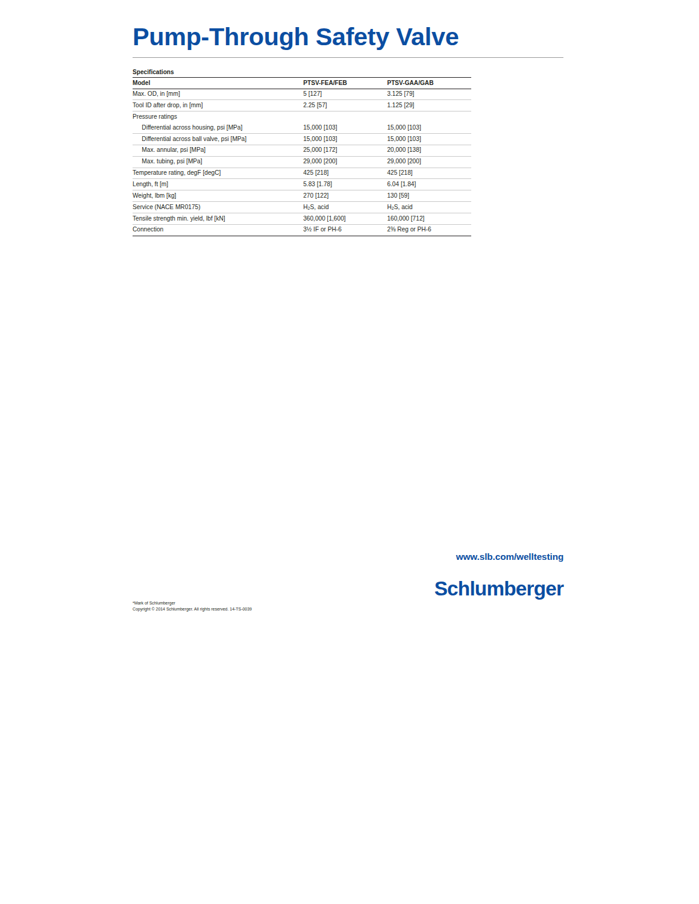Pump-Through Safety Valve
| Specifications |
| --- |
| Model | PTSV-FEA/FEB | PTSV-GAA/GAB |
| Max. OD, in [mm] | 5 [127] | 3.125 [79] |
| Tool ID after drop, in [mm] | 2.25 [57] | 1.125 [29] |
| Pressure ratings | | |
| Differential across housing, psi [MPa] | 15,000 [103] | 15,000 [103] |
| Differential across ball valve, psi [MPa] | 15,000 [103] | 15,000 [103] |
| Max. annular, psi [MPa] | 25,000 [172] | 20,000 [138] |
| Max. tubing, psi [MPa] | 29,000 [200] | 29,000 [200] |
| Temperature rating, degF [degC] | 425 [218] | 425 [218] |
| Length, ft [m] | 5.83 [1.78] | 6.04 [1.84] |
| Weight, lbm [kg] | 270 [122] | 130 [59] |
| Service (NACE MR0175) | H 2 S, acid | H 2 S, acid |
| Tensile strength min. yield, lbf [kN] | 360,000 [1,600] | 160,000 [712] |
| Connection | 3½ IF or PH-6 | 2⅜ Reg or PH-6 |
www.slb.com/welltesting
Schlumberger
*Mark of Schlumberger
Copyright © 2014 Schlumberger. All rights reserved. 14-TS-0039